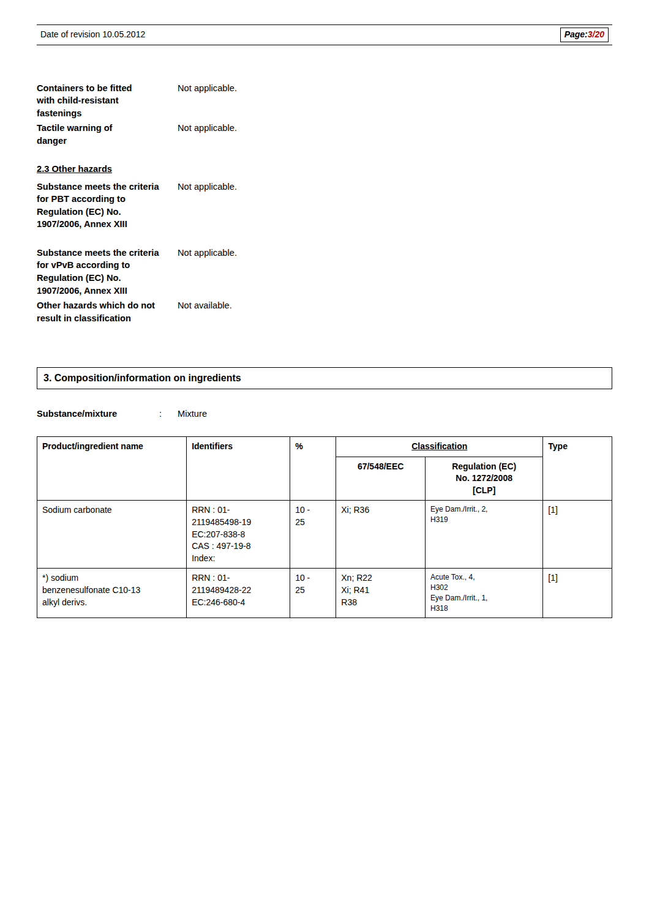Date of revision 10.05.2012 Page:3/20
Containers to be fitted
with child-resistant
fastenings
Not applicable.
Tactile warning of
danger
Not applicable.
2.3 Other hazards
Substance meets the criteria
for PBT according to
Regulation (EC) No.
1907/2006, Annex XIII
Not applicable.
Substance meets the criteria
for vPvB according to
Regulation (EC) No.
1907/2006, Annex XIII
Not applicable.
Other hazards which do not
result in classification
Not available.
3. Composition/information on ingredients
Substance/mixture
:
Mixture
| Product/ingredient name | Identifiers | % | Classification | Type |
| --- | --- | --- | --- | --- |
| 67/548/EEC | Regulation (EC) No. 1272/2008 [CLP] |
| Sodium carbonate | RRN : 01- 2119485498-19 EC:207-838-8 CAS : 497-19-8 Index: | 10 - 25 | Xi; R36 | Eye Dam./Irrit., 2, H319 | [1] |
| *) sodium benzenesulfonate C10-13 alkyl derivs. | RRN : 01- 2119489428-22 EC:246-680-4 | 10 - 25 | Xn; R22 Xi; R41 R38 | Acute Tox., 4, H302 Eye Dam./Irrit., 1, H318 | [1] |